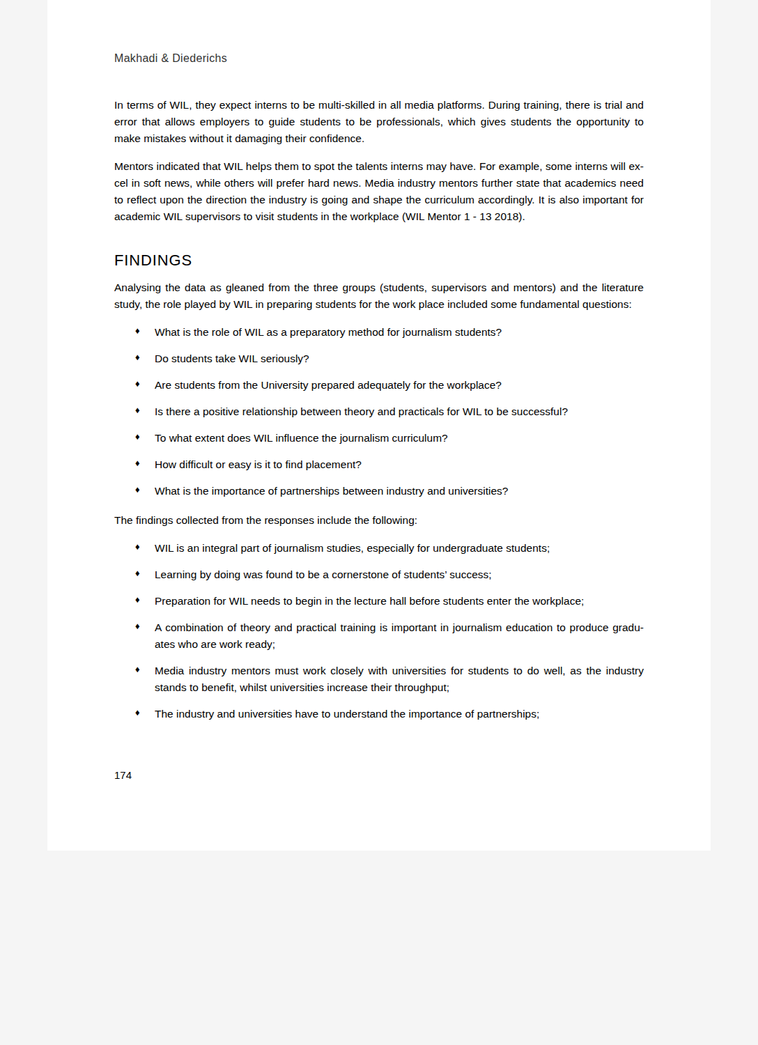Makhadi & Diederichs
In terms of WIL, they expect interns to be multi-skilled in all media platforms. During training, there is trial and error that allows employers to guide students to be professionals, which gives students the opportunity to make mistakes without it damaging their confidence.
Mentors indicated that WIL helps them to spot the talents interns may have. For example, some interns will excel in soft news, while others will prefer hard news. Media industry mentors further state that academics need to reflect upon the direction the industry is going and shape the curriculum accordingly. It is also important for academic WIL supervisors to visit students in the workplace (WIL Mentor 1 - 13 2018).
FINDINGS
Analysing the data as gleaned from the three groups (students, supervisors and mentors) and the literature study, the role played by WIL in preparing students for the work place included some fundamental questions:
What is the role of WIL as a preparatory method for journalism students?
Do students take WIL seriously?
Are students from the University prepared adequately for the workplace?
Is there a positive relationship between theory and practicals for WIL to be successful?
To what extent does WIL influence the journalism curriculum?
How difficult or easy is it to find placement?
What is the importance of partnerships between industry and universities?
The findings collected from the responses include the following:
WIL is an integral part of journalism studies, especially for undergraduate students;
Learning by doing was found to be a cornerstone of students’ success;
Preparation for WIL needs to begin in the lecture hall before students enter the workplace;
A combination of theory and practical training is important in journalism education to produce graduates who are work ready;
Media industry mentors must work closely with universities for students to do well, as the industry stands to benefit, whilst universities increase their throughput;
The industry and universities have to understand the importance of partnerships;
174